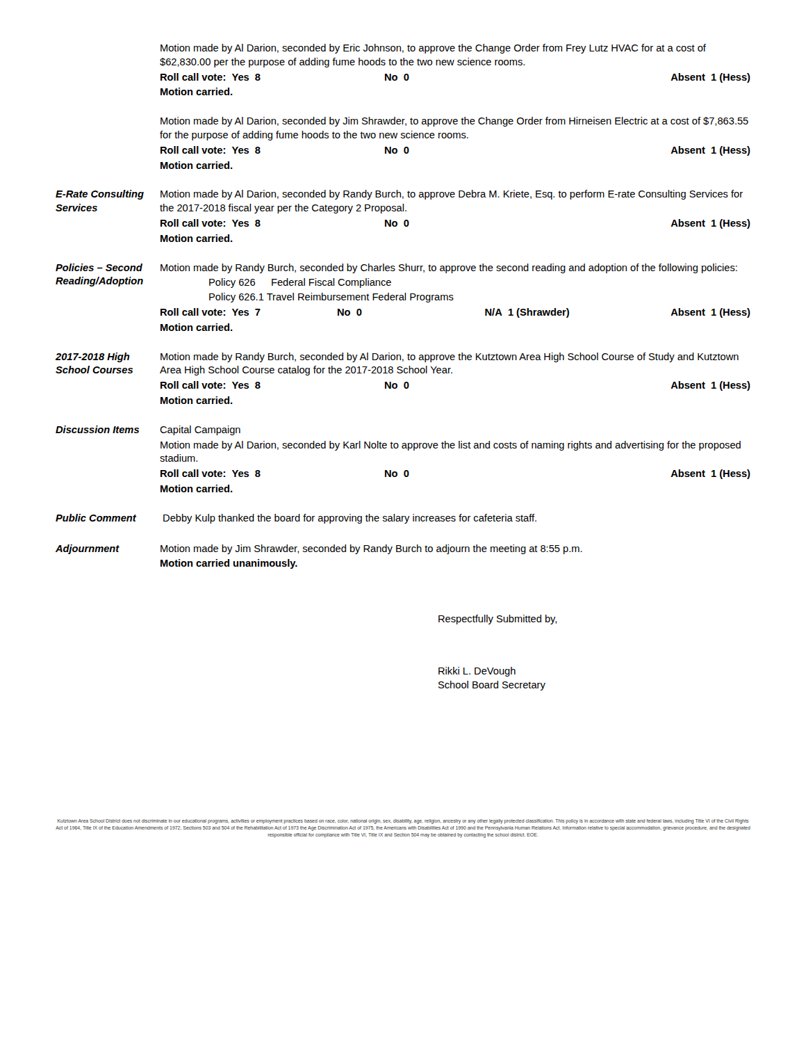Motion made by Al Darion, seconded by Eric Johnson, to approve the Change Order from Frey Lutz HVAC for at a cost of $62,830.00 per the purpose of adding fume hoods to the two new science rooms.
Roll call vote: Yes 8
No 0
Absent 1 (Hess)
Motion carried.
Motion made by Al Darion, seconded by Jim Shrawder, to approve the Change Order from Hirneisen Electric at a cost of $7,863.55 for the purpose of adding fume hoods to the two new science rooms.
Roll call vote: Yes 8
No 0
Absent 1 (Hess)
Motion carried.
E-Rate Consulting Services
Motion made by Al Darion, seconded by Randy Burch, to approve Debra M. Kriete, Esq. to perform E-rate Consulting Services for the 2017-2018 fiscal year per the Category 2 Proposal.
Roll call vote: Yes 8
No 0
Absent 1 (Hess)
Motion carried.
Policies – Second Reading/Adoption
Motion made by Randy Burch, seconded by Charles Shurr, to approve the second reading and adoption of the following policies:
Policy 626 Federal Fiscal Compliance
Policy 626.1 Travel Reimbursement Federal Programs
Roll call vote: Yes 7
No 0
N/A 1 (Shrawder)
Absent 1 (Hess)
Motion carried.
2017-2018 High School Courses
Motion made by Randy Burch, seconded by Al Darion, to approve the Kutztown Area High School Course of Study and Kutztown Area High School Course catalog for the 2017-2018 School Year.
Roll call vote: Yes 8
No 0
Absent 1 (Hess)
Motion carried.
Discussion Items
Capital Campaign
Motion made by Al Darion, seconded by Karl Nolte to approve the list and costs of naming rights and advertising for the proposed stadium.
Roll call vote: Yes 8
No 0
Absent 1 (Hess)
Motion carried.
Public Comment
Debby Kulp thanked the board for approving the salary increases for cafeteria staff.
Adjournment
Motion made by Jim Shrawder, seconded by Randy Burch to adjourn the meeting at 8:55 p.m.
Motion carried unanimously.
Respectfully Submitted by,
Rikki L. DeVough
School Board Secretary
Kutztown Area School District does not discriminate in our educational programs, activities or employment practices based on race, color, national origin, sex, disability, age, religion, ancestry or any other legally protected classification. This policy is in accordance with state and federal laws, including Title VI of the Civil Rights Act of 1964, Title IX of the Education Amendments of 1972, Sections 503 and 504 of the Rehabilitation Act of 1973 the Age Discrimination Act of 1975, the Americans with Disabilities Act of 1990 and the Pennsylvania Human Relations Act. Information relative to special accommodation, grievance procedure, and the designated responsible official for compliance with Title VI, Title IX and Section 504 may be obtained by contacting the school district. EOE.